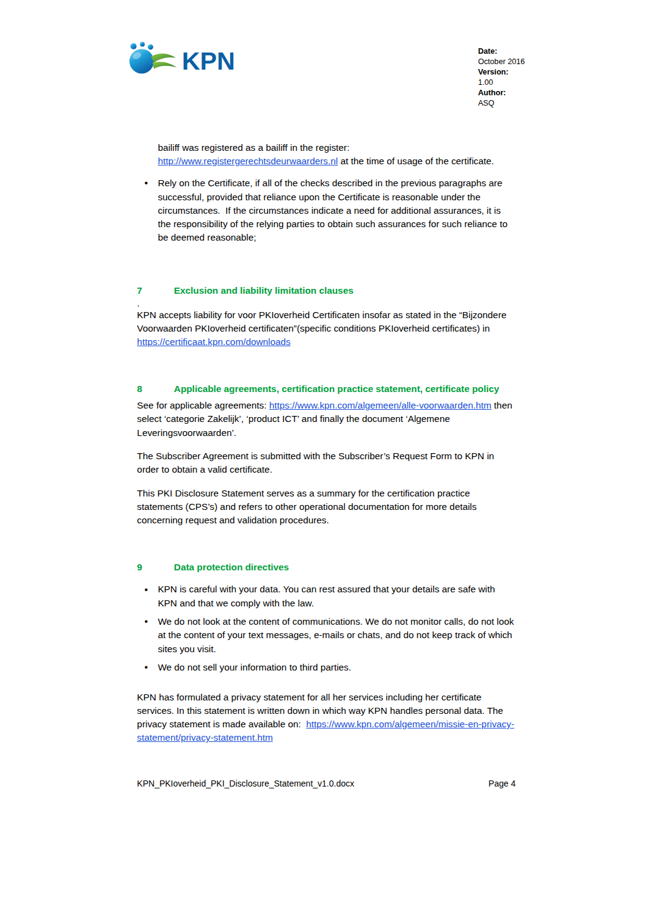KPN
Date:
October 2016
Version:
1.00
Author:
ASQ
bailiff was registered as a bailiff in the register: http://www.registergerechtsdeurwaarders.nl at the time of usage of the certificate.
Rely on the Certificate, if all of the checks described in the previous paragraphs are successful, provided that reliance upon the Certificate is reasonable under the circumstances. If the circumstances indicate a need for additional assurances, it is the responsibility of the relying parties to obtain such assurances for such reliance to be deemed reasonable;
7 Exclusion and liability limitation clauses
.
KPN accepts liability for voor PKIoverheid Certificaten insofar as stated in the “Bijzondere Voorwaarden PKIoverheid certificaten”(specific conditions PKIoverheid certificates) in https://certificaat.kpn.com/downloads
8 Applicable agreements, certification practice statement, certificate policy
See for applicable agreements: https://www.kpn.com/algemeen/alle-voorwaarden.htm then select ‘categorie Zakelijk’, ‘product ICT’ and finally the document ‘Algemene Leveringsvoorwaarden’.
The Subscriber Agreement is submitted with the Subscriber’s Request Form to KPN in order to obtain a valid certificate.
This PKI Disclosure Statement serves as a summary for the certification practice statements (CPS’s) and refers to other operational documentation for more details concerning request and validation procedures.
9 Data protection directives
KPN is careful with your data. You can rest assured that your details are safe with KPN and that we comply with the law.
We do not look at the content of communications. We do not monitor calls, do not look at the content of your text messages, e-mails or chats, and do not keep track of which sites you visit.
We do not sell your information to third parties.
KPN has formulated a privacy statement for all her services including her certificate services. In this statement is written down in which way KPN handles personal data. The privacy statement is made available on: https://www.kpn.com/algemeen/missie-en-privacy-statement/privacy-statement.htm
KPN_PKIoverheid_PKI_Disclosure_Statement_v1.0.docx
Page 4